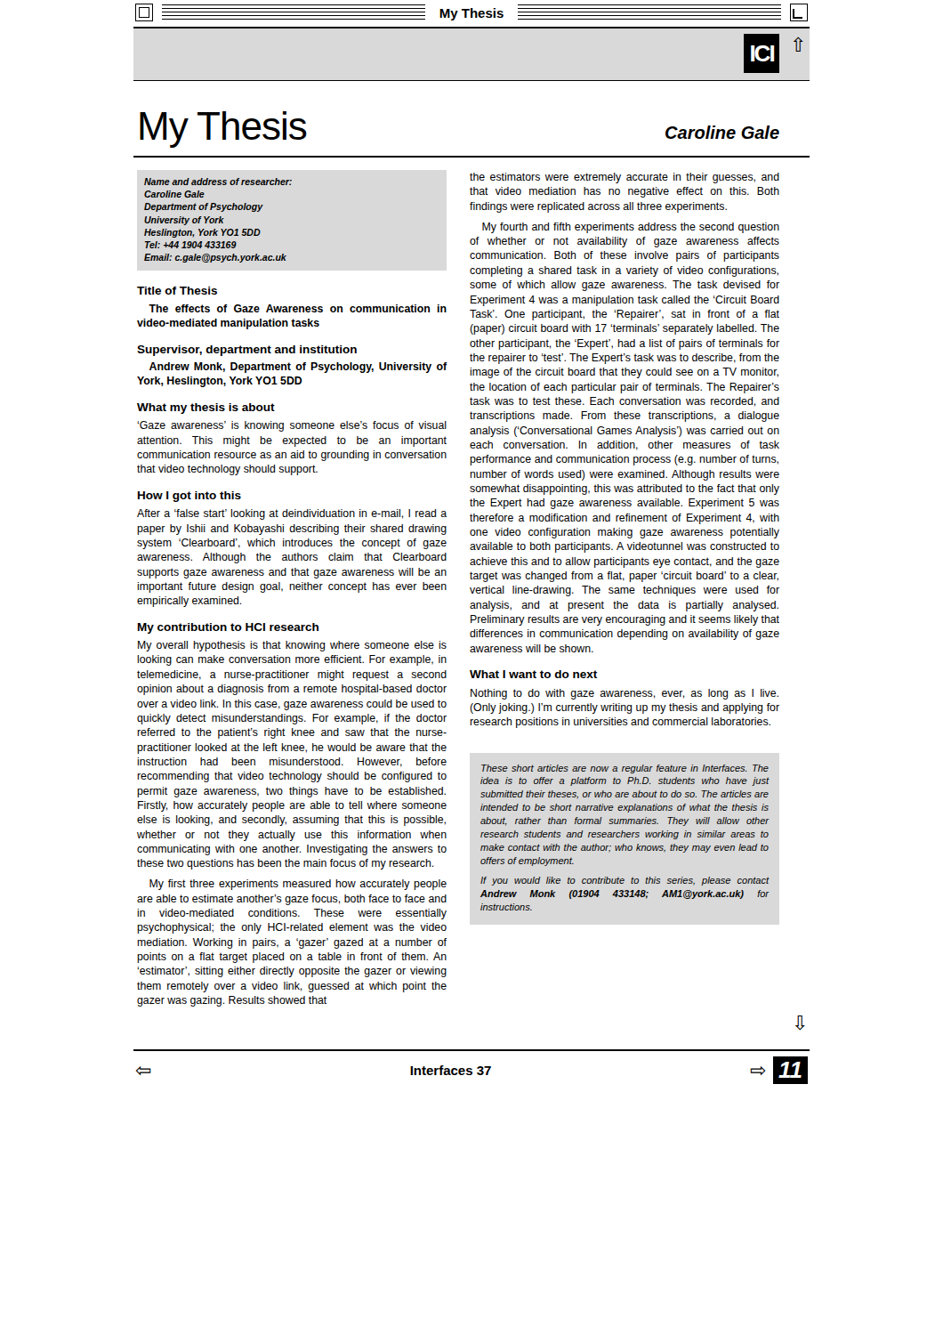My Thesis
ICI
⇧
My Thesis
Caroline Gale
Name and address of researcher:
Caroline Gale
Department of Psychology
University of York
Heslington, York YO1 5DD
Tel: +44 1904 433169
Email: c.gale@psych.york.ac.uk
Title of Thesis
The effects of Gaze Awareness on communication in video-mediated manipulation tasks
Supervisor, department and institution
Andrew Monk, Department of Psychology, University of York, Heslington, York YO1 5DD
What my thesis is about
‘Gaze awareness’ is knowing someone else’s focus of visual attention. This might be expected to be an important communication resource as an aid to grounding in conversation that video technology should support.
How I got into this
After a ‘false start’ looking at deindividuation in e-mail, I read a paper by Ishii and Kobayashi describing their shared drawing system ‘Clearboard’, which introduces the concept of gaze awareness. Although the authors claim that Clearboard supports gaze awareness and that gaze awareness will be an important future design goal, neither concept has ever been empirically examined.
My contribution to HCI research
My overall hypothesis is that knowing where someone else is looking can make conversation more efficient. For example, in telemedicine, a nurse-practitioner might request a second opinion about a diagnosis from a remote hospital-based doctor over a video link. In this case, gaze awareness could be used to quickly detect misunderstandings. For example, if the doctor referred to the patient’s right knee and saw that the nurse-practitioner looked at the left knee, he would be aware that the instruction had been misunderstood. However, before recommending that video technology should be configured to permit gaze awareness, two things have to be established. Firstly, how accurately people are able to tell where someone else is looking, and secondly, assuming that this is possible, whether or not they actually use this information when communicating with one another. Investigating the answers to these two questions has been the main focus of my research.
My first three experiments measured how accurately people are able to estimate another’s gaze focus, both face to face and in video-mediated conditions. These were essentially psychophysical; the only HCI-related element was the video mediation. Working in pairs, a ‘gazer’ gazed at a number of points on a flat target placed on a table in front of them. An ‘estimator’, sitting either directly opposite the gazer or viewing them remotely over a video link, guessed at which point the gazer was gazing. Results showed that
the estimators were extremely accurate in their guesses, and that video mediation has no negative effect on this. Both findings were replicated across all three experiments.
My fourth and fifth experiments address the second question of whether or not availability of gaze awareness affects communication. Both of these involve pairs of participants completing a shared task in a variety of video configurations, some of which allow gaze awareness. The task devised for Experiment 4 was a manipulation task called the ‘Circuit Board Task’. One participant, the ‘Repairer’, sat in front of a flat (paper) circuit board with 17 ‘terminals’ separately labelled. The other participant, the ‘Expert’, had a list of pairs of terminals for the repairer to ‘test’. The Expert’s task was to describe, from the image of the circuit board that they could see on a TV monitor, the location of each particular pair of terminals. The Repairer’s task was to test these. Each conversation was recorded, and transcriptions made. From these transcriptions, a dialogue analysis (‘Conversational Games Analysis’) was carried out on each conversation. In addition, other measures of task performance and communication process (e.g. number of turns, number of words used) were examined. Although results were somewhat disappointing, this was attributed to the fact that only the Expert had gaze awareness available. Experiment 5 was therefore a modification and refinement of Experiment 4, with one video configuration making gaze awareness potentially available to both participants. A videotunnel was constructed to achieve this and to allow participants eye contact, and the gaze target was changed from a flat, paper ‘circuit board’ to a clear, vertical line-drawing. The same techniques were used for analysis, and at present the data is partially analysed. Preliminary results are very encouraging and it seems likely that differences in communication depending on availability of gaze awareness will be shown.
What I want to do next
Nothing to do with gaze awareness, ever, as long as I live. (Only joking.) I’m currently writing up my thesis and applying for research positions in universities and commercial laboratories.
These short articles are now a regular feature in Interfaces. The idea is to offer a platform to Ph.D. students who have just submitted their theses, or who are about to do so. The articles are intended to be short narrative explanations of what the thesis is about, rather than formal summaries. They will allow other research students and researchers working in similar areas to make contact with the author; who knows, they may even lead to offers of employment.
If you would like to contribute to this series, please contact Andrew Monk (01904 433148; AM1@york.ac.uk) for instructions.
⇩
⇦
Interfaces 37
⇨ 11